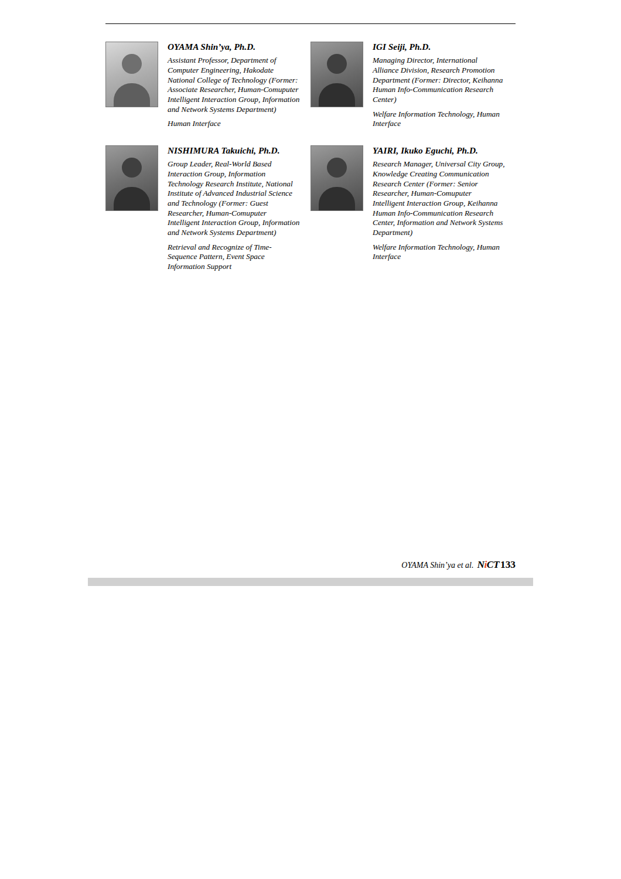OYAMA Shin’ya, Ph.D.
Assistant Professor, Department of Computer Engineering, Hakodate National College of Technology (Former: Associate Researcher, Human-Comuputer Intelligent Interaction Group, Information and Network Systems Department)
Human Interface
IGI Seiji, Ph.D.
Managing Director, International Alliance Division, Research Promotion Department (Former: Director, Keihanna Human Info-Communication Research Center)
Welfare Information Technology, Human Interface
NISHIMURA Takuichi, Ph.D.
Group Leader, Real-World Based Interaction Group, Information Technology Research Institute, National Institute of Advanced Industrial Science and Technology (Former: Guest Researcher, Human-Comuputer Intelligent Interaction Group, Information and Network Systems Department)
Retrieval and Recognize of Time-Sequence Pattern, Event Space Information Support
YAIRI, Ikuko Eguchi, Ph.D.
Research Manager, Universal City Group, Knowledge Creating Communication Research Center (Former: Senior Researcher, Human-Comuputer Intelligent Interaction Group, Keihanna Human Info-Communication Research Center, Information and Network Systems Department)
Welfare Information Technology, Human Interface
OYAMA Shin’ya et al. Ni CT 133